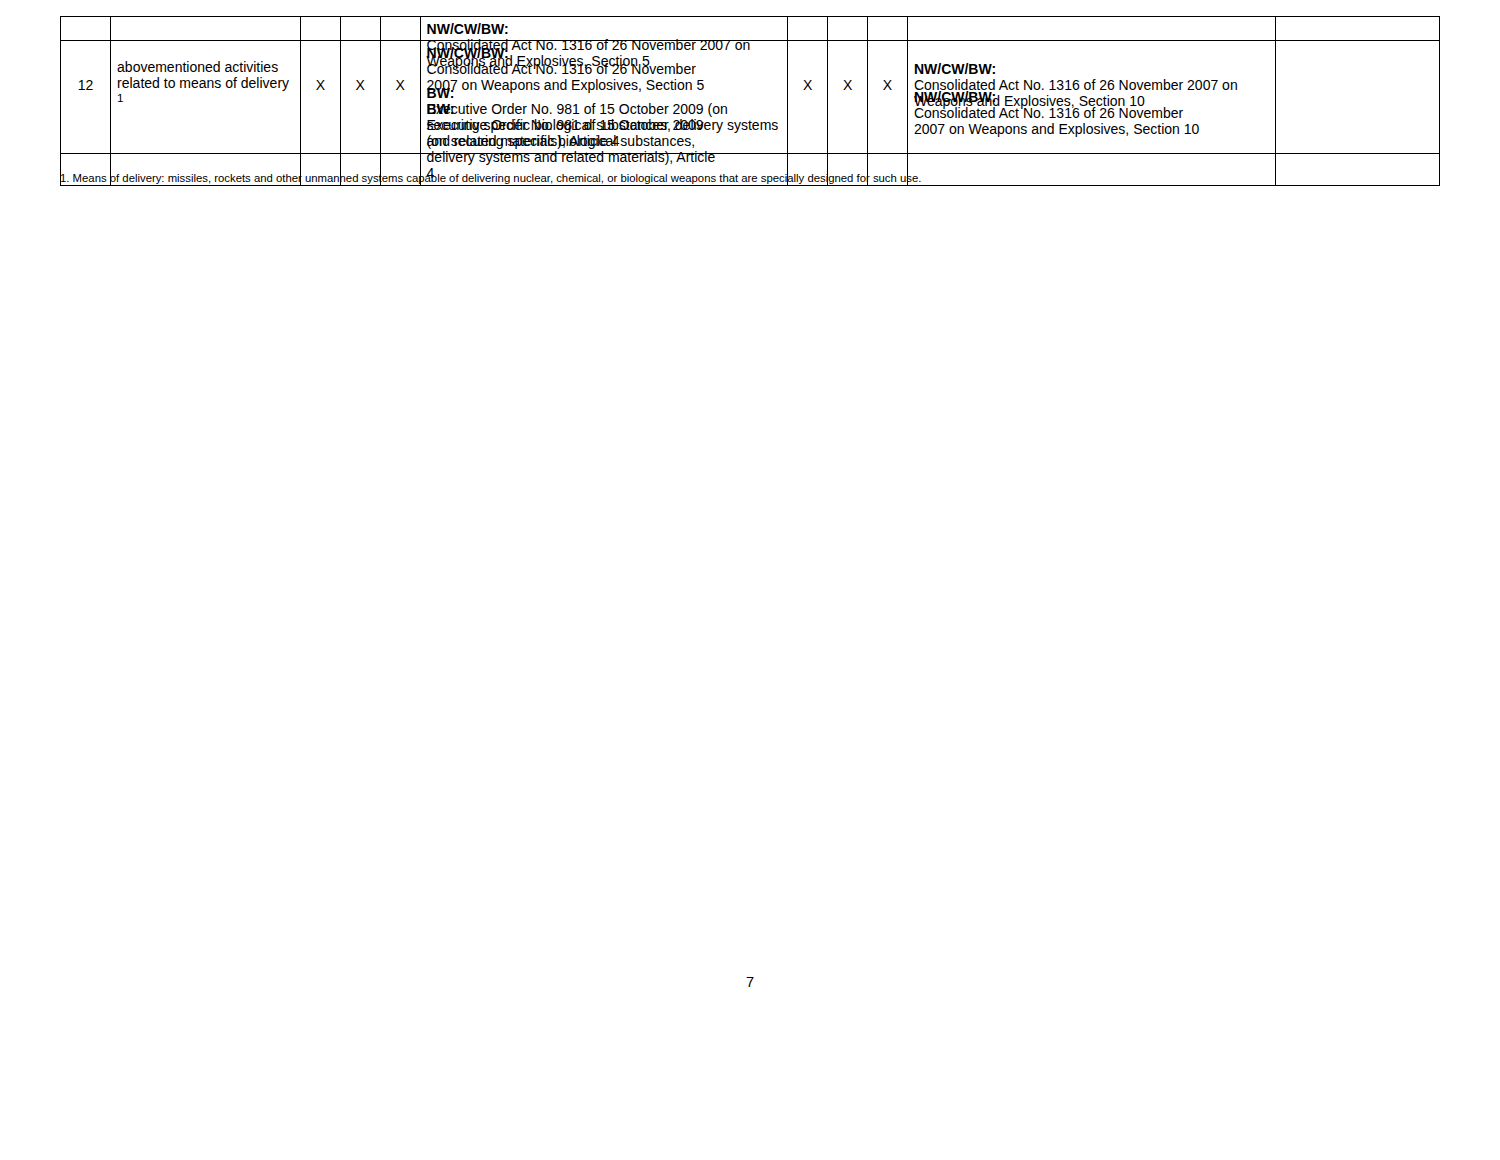| | | | | | NW/CW/BW: Consolidated Act No. 1316 of 26 November 2007 on Weapons and Explosives, Section 5 | | | | NW/CW/BW: Consolidated Act No. 1316 of 26 November 2007 on Weapons and Explosives, Section 10 | |
| BW: Executive Order No. 981 of 15 October 2009 (on securing specific biological substances, delivery systems and related materials), Article 4 |
| 12 | abovementioned activities related to means of delivery 1 | X | X | X | NW/CW/BW: Consolidated Act No. 1316 of 26 November 2007 on Weapons and Explosives, Section 5 BW: Executive Order No. 981 of 15 October 2009 (on securing specific biological substances, delivery systems and related materials), Article 4 | X | X | X | NW/CW/BW: Consolidated Act No. 1316 of 26 November 2007 on Weapons and Explosives, Section 10 | |
1. Means of delivery: missiles, rockets and other unmanned systems capable of delivering nuclear, chemical, or biological weapons that are specially designed for such use.
7